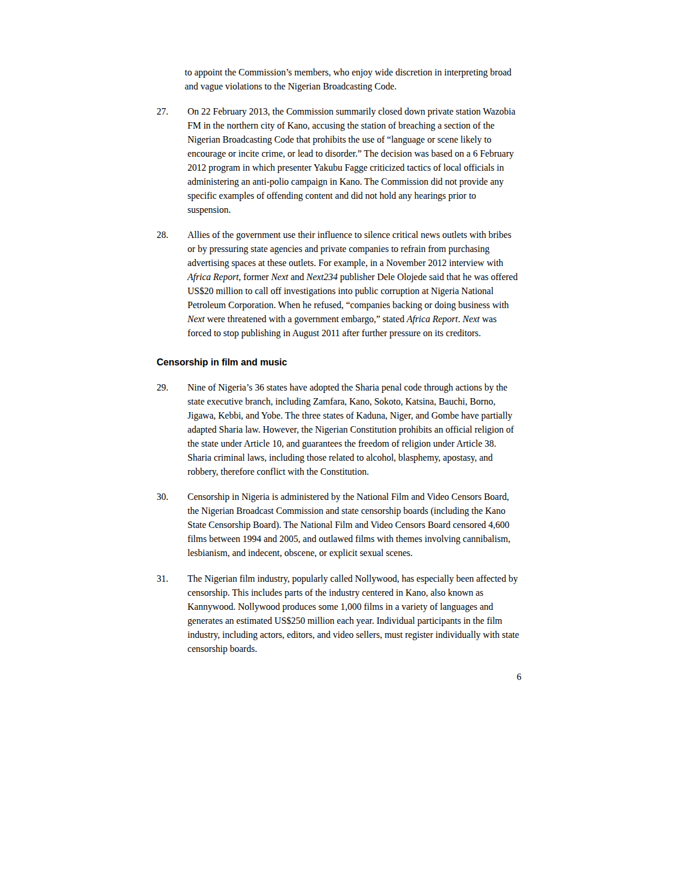to appoint the Commission’s members, who enjoy wide discretion in interpreting broad and vague violations to the Nigerian Broadcasting Code.
27. On 22 February 2013, the Commission summarily closed down private station Wazobia FM in the northern city of Kano, accusing the station of breaching a section of the Nigerian Broadcasting Code that prohibits the use of “language or scene likely to encourage or incite crime, or lead to disorder.” The decision was based on a 6 February 2012 program in which presenter Yakubu Fagge criticized tactics of local officials in administering an anti-polio campaign in Kano. The Commission did not provide any specific examples of offending content and did not hold any hearings prior to suspension.
28. Allies of the government use their influence to silence critical news outlets with bribes or by pressuring state agencies and private companies to refrain from purchasing advertising spaces at these outlets. For example, in a November 2012 interview with Africa Report, former Next and Next234 publisher Dele Olojede said that he was offered US$20 million to call off investigations into public corruption at Nigeria National Petroleum Corporation. When he refused, “companies backing or doing business with Next were threatened with a government embargo,” stated Africa Report. Next was forced to stop publishing in August 2011 after further pressure on its creditors.
Censorship in film and music
29. Nine of Nigeria’s 36 states have adopted the Sharia penal code through actions by the state executive branch, including Zamfara, Kano, Sokoto, Katsina, Bauchi, Borno, Jigawa, Kebbi, and Yobe. The three states of Kaduna, Niger, and Gombe have partially adapted Sharia law. However, the Nigerian Constitution prohibits an official religion of the state under Article 10, and guarantees the freedom of religion under Article 38. Sharia criminal laws, including those related to alcohol, blasphemy, apostasy, and robbery, therefore conflict with the Constitution.
30. Censorship in Nigeria is administered by the National Film and Video Censors Board, the Nigerian Broadcast Commission and state censorship boards (including the Kano State Censorship Board). The National Film and Video Censors Board censored 4,600 films between 1994 and 2005, and outlawed films with themes involving cannibalism, lesbianism, and indecent, obscene, or explicit sexual scenes.
31. The Nigerian film industry, popularly called Nollywood, has especially been affected by censorship. This includes parts of the industry centered in Kano, also known as Kannywood. Nollywood produces some 1,000 films in a variety of languages and generates an estimated US$250 million each year. Individual participants in the film industry, including actors, editors, and video sellers, must register individually with state censorship boards.
6